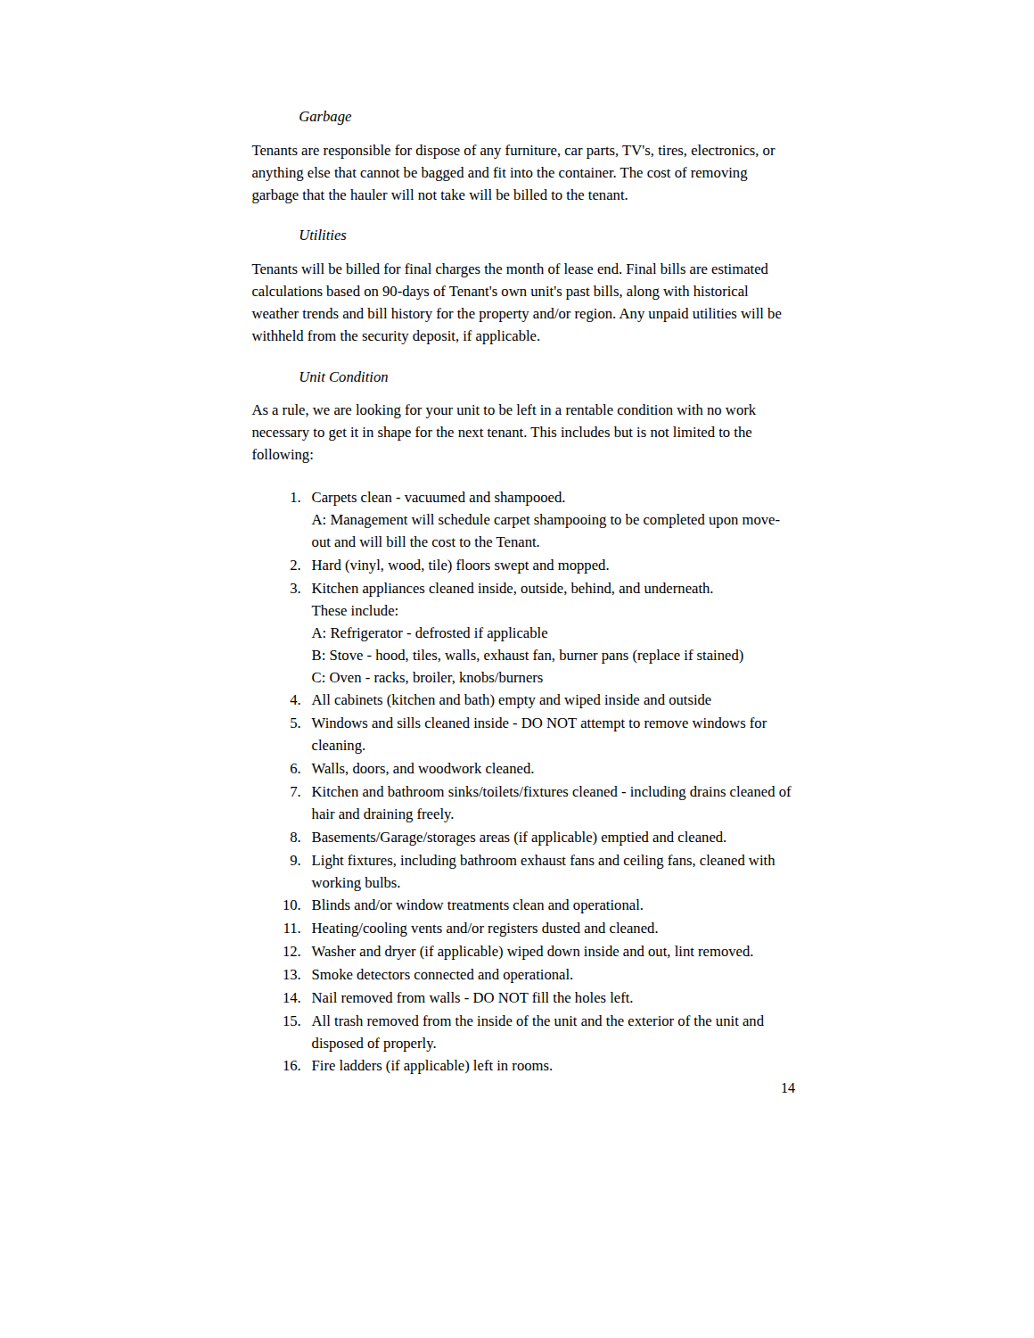Garbage
Tenants are responsible for dispose of any furniture, car parts, TV's, tires, electronics, or anything else that cannot be bagged and fit into the container. The cost of removing garbage that the hauler will not take will be billed to the tenant.
Utilities
Tenants will be billed for final charges the month of lease end. Final bills are estimated calculations based on 90-days of Tenant's own unit's past bills, along with historical weather trends and bill history for the property and/or region. Any unpaid utilities will be withheld from the security deposit, if applicable.
Unit Condition
As a rule, we are looking for your unit to be left in a rentable condition with no work necessary to get it in shape for the next tenant. This includes but is not limited to the following:
Carpets clean - vacuumed and shampooed. A: Management will schedule carpet shampooing to be completed upon move-out and will bill the cost to the Tenant.
Hard (vinyl, wood, tile) floors swept and mopped.
Kitchen appliances cleaned inside, outside, behind, and underneath. These include: A: Refrigerator - defrosted if applicable B: Stove - hood, tiles, walls, exhaust fan, burner pans (replace if stained) C: Oven - racks, broiler, knobs/burners
All cabinets (kitchen and bath) empty and wiped inside and outside
Windows and sills cleaned inside - DO NOT attempt to remove windows for cleaning.
Walls, doors, and woodwork cleaned.
Kitchen and bathroom sinks/toilets/fixtures cleaned - including drains cleaned of hair and draining freely.
Basements/Garage/storages areas (if applicable) emptied and cleaned.
Light fixtures, including bathroom exhaust fans and ceiling fans, cleaned with working bulbs.
Blinds and/or window treatments clean and operational.
Heating/cooling vents and/or registers dusted and cleaned.
Washer and dryer (if applicable) wiped down inside and out, lint removed.
Smoke detectors connected and operational.
Nail removed from walls - DO NOT fill the holes left.
All trash removed from the inside of the unit and the exterior of the unit and disposed of properly.
Fire ladders (if applicable) left in rooms.
14